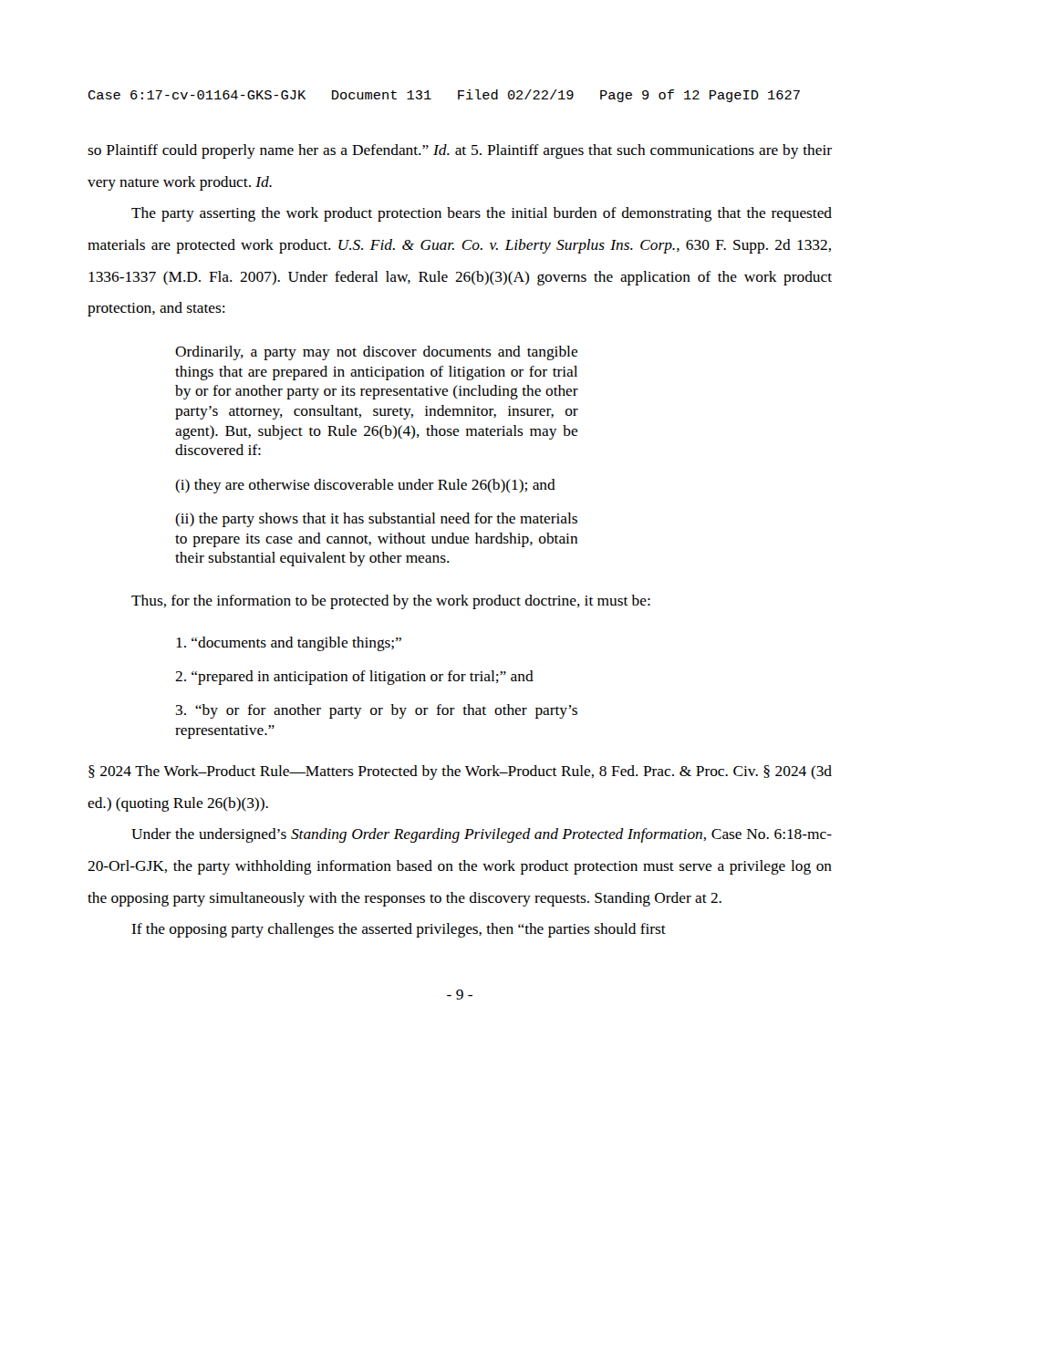Case 6:17-cv-01164-GKS-GJK Document 131 Filed 02/22/19 Page 9 of 12 PageID 1627
so Plaintiff could properly name her as a Defendant.” Id. at 5. Plaintiff argues that such communications are by their very nature work product. Id.
The party asserting the work product protection bears the initial burden of demonstrating that the requested materials are protected work product. U.S. Fid. & Guar. Co. v. Liberty Surplus Ins. Corp., 630 F. Supp. 2d 1332, 1336-1337 (M.D. Fla. 2007). Under federal law, Rule 26(b)(3)(A) governs the application of the work product protection, and states:
Ordinarily, a party may not discover documents and tangible things that are prepared in anticipation of litigation or for trial by or for another party or its representative (including the other party’s attorney, consultant, surety, indemnitor, insurer, or agent). But, subject to Rule 26(b)(4), those materials may be discovered if:
(i) they are otherwise discoverable under Rule 26(b)(1); and
(ii) the party shows that it has substantial need for the materials to prepare its case and cannot, without undue hardship, obtain their substantial equivalent by other means.
Thus, for the information to be protected by the work product doctrine, it must be:
1. “documents and tangible things;”
2. “prepared in anticipation of litigation or for trial;” and
3. “by or for another party or by or for that other party’s representative.”
§ 2024 The Work–Product Rule—Matters Protected by the Work–Product Rule, 8 Fed. Prac. & Proc. Civ. § 2024 (3d ed.) (quoting Rule 26(b)(3)).
Under the undersigned’s Standing Order Regarding Privileged and Protected Information, Case No. 6:18-mc-20-Orl-GJK, the party withholding information based on the work product protection must serve a privilege log on the opposing party simultaneously with the responses to the discovery requests. Standing Order at 2.
If the opposing party challenges the asserted privileges, then “the parties should first
- 9 -